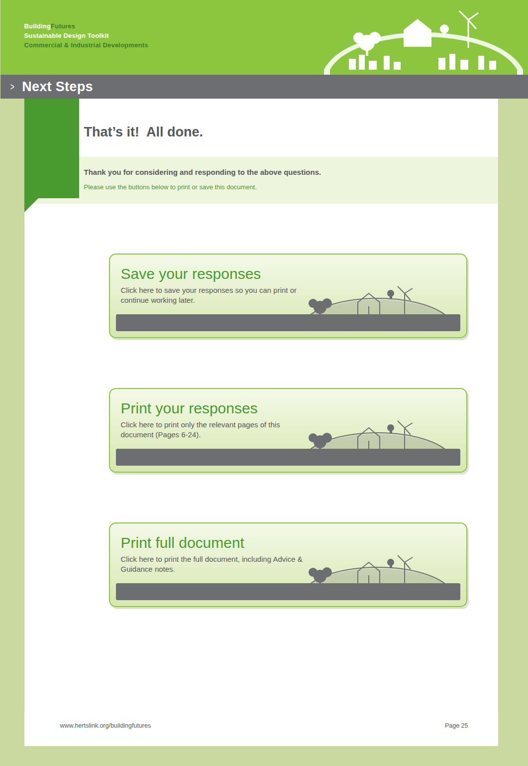Building Futures
Sustainable Design Toolkit
Commercial & Industrial Developments
>
Next Steps
That’s it! All done.
Thank you for considering and responding to the above questions.
Please use the buttons below to print or save this document.
Save your responses
Click here to save your responses so you can print or continue working later.
Print your responses
Click here to print only the relevant pages of this document (Pages 6-24).
Print full document
Click here to print the full document, including Advice & Guidance notes.
www.hertslink.org/buildingfutures Page 25